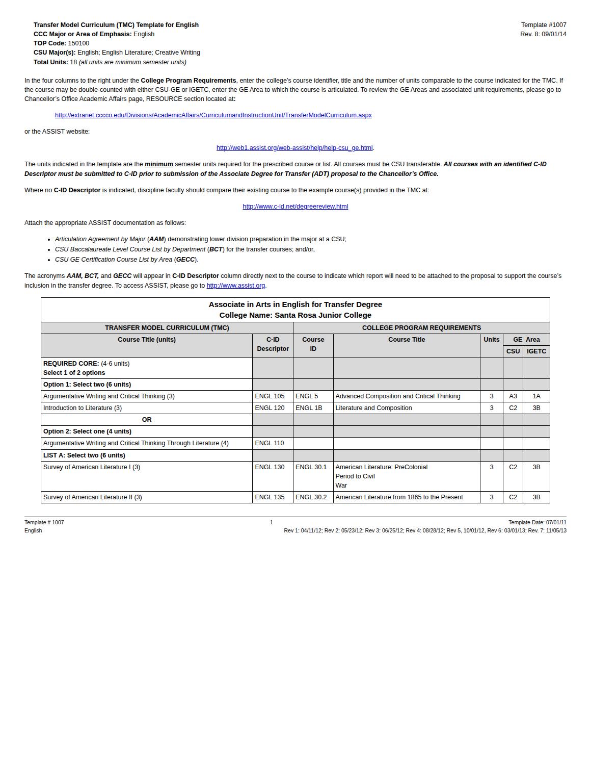Template #1007
Rev. 8: 09/01/14
Transfer Model Curriculum (TMC) Template for English
CCC Major or Area of Emphasis: English
TOP Code: 150100
CSU Major(s): English; English Literature; Creative Writing
Total Units: 18 (all units are minimum semester units)
In the four columns to the right under the College Program Requirements, enter the college’s course identifier, title and the number of units comparable to the course indicated for the TMC. If the course may be double-counted with either CSU-GE or IGETC, enter the GE Area to which the course is articulated. To review the GE Areas and associated unit requirements, please go to Chancellor’s Office Academic Affairs page, RESOURCE section located at:
http://extranet.cccco.edu/Divisions/AcademicAffairs/CurriculumandInstructionUnit/TransferModelCurriculum.aspx
or the ASSIST website:
http://web1.assist.org/web-assist/help/help-csu_ge.html.
The units indicated in the template are the minimum semester units required for the prescribed course or list. All courses must be CSU transferable. All courses with an identified C-ID Descriptor must be submitted to C-ID prior to submission of the Associate Degree for Transfer (ADT) proposal to the Chancellor’s Office.
Where no C-ID Descriptor is indicated, discipline faculty should compare their existing course to the example course(s) provided in the TMC at:
http://www.c-id.net/degreereview.html
Attach the appropriate ASSIST documentation as follows:
Articulation Agreement by Major (AAM) demonstrating lower division preparation in the major at a CSU;
CSU Baccalaureate Level Course List by Department (BCT) for the transfer courses; and/or,
CSU GE Certification Course List by Area (GECC).
The acronyms AAM, BCT, and GECC will appear in C-ID Descriptor column directly next to the course to indicate which report will need to be attached to the proposal to support the course’s inclusion in the transfer degree. To access ASSIST, please go to http://www.assist.org.
| Associate in Arts in English for Transfer Degree College Name: Santa Rosa Junior College |
| TRANSFER MODEL CURRICULUM (TMC) | COLLEGE PROGRAM REQUIREMENTS |
| Course Title (units) | C-ID Descriptor | Course ID | Course Title | Units | GE Area |
| CSU | IGETC |
| REQUIRED CORE: (4-6 units) Select 1 of 2 options | | | | | | |
| Option 1: Select two (6 units) | | | | | | |
| Argumentative Writing and Critical Thinking (3) | ENGL 105 | ENGL 5 | Advanced Composition and Critical Thinking | 3 | A3 | 1A |
| Introduction to Literature (3) | ENGL 120 | ENGL 1B | Literature and Composition | 3 | C2 | 3B |
| OR | | | | | | |
| Option 2: Select one (4 units) | | | | | | |
| Argumentative Writing and Critical Thinking Through Literature (4) | ENGL 110 | | | | | |
| LIST A: Select two (6 units) | | | | | | |
| Survey of American Literature I (3) | ENGL 130 | ENGL 30.1 | American Literature: PreColonial Period to Civil War | 3 | C2 | 3B |
| Survey of American Literature II (3) | ENGL 135 | ENGL 30.2 | American Literature from 1865 to the Present | 3 | C2 | 3B |
Template # 1007 1 Template Date: 07/01/11
English Rev 1: 04/11/12; Rev 2: 05/23/12; Rev 3: 06/25/12; Rev 4: 08/28/12; Rev 5, 10/01/12, Rev 6: 03/01/13; Rev. 7: 11/05/13